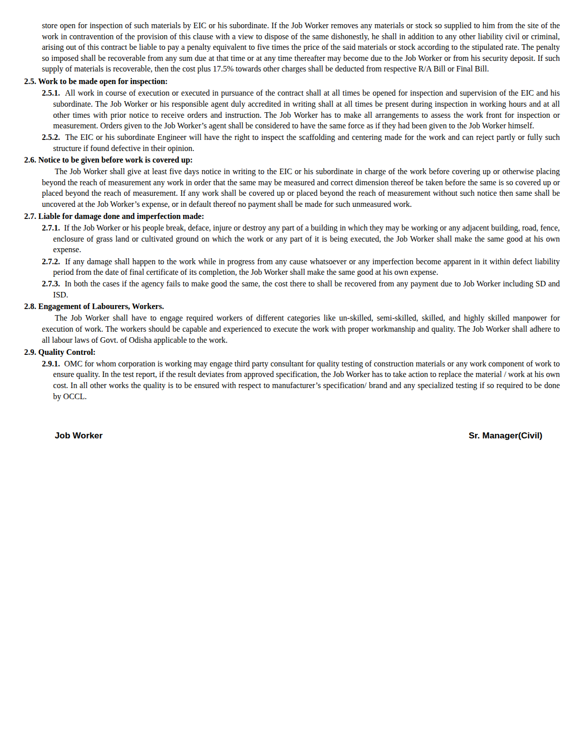store open for inspection of such materials by EIC or his subordinate. If the Job Worker removes any materials or stock so supplied to him from the site of the work in contravention of the provision of this clause with a view to dispose of the same dishonestly, he shall in addition to any other liability civil or criminal, arising out of this contract be liable to pay a penalty equivalent to five times the price of the said materials or stock according to the stipulated rate. The penalty so imposed shall be recoverable from any sum due at that time or at any time thereafter may become due to the Job Worker or from his security deposit. If such supply of materials is recoverable, then the cost plus 17.5% towards other charges shall be deducted from respective R/A Bill or Final Bill.
2.5. Work to be made open for inspection:
2.5.1. All work in course of execution or executed in pursuance of the contract shall at all times be opened for inspection and supervision of the EIC and his subordinate. The Job Worker or his responsible agent duly accredited in writing shall at all times be present during inspection in working hours and at all other times with prior notice to receive orders and instruction. The Job Worker has to make all arrangements to assess the work front for inspection or measurement. Orders given to the Job Worker’s agent shall be considered to have the same force as if they had been given to the Job Worker himself.
2.5.2. The EIC or his subordinate Engineer will have the right to inspect the scaffolding and centering made for the work and can reject partly or fully such structure if found defective in their opinion.
2.6. Notice to be given before work is covered up:
The Job Worker shall give at least five days notice in writing to the EIC or his subordinate in charge of the work before covering up or otherwise placing beyond the reach of measurement any work in order that the same may be measured and correct dimension thereof be taken before the same is so covered up or placed beyond the reach of measurement. If any work shall be covered up or placed beyond the reach of measurement without such notice then same shall be uncovered at the Job Worker’s expense, or in default thereof no payment shall be made for such unmeasured work.
2.7. Liable for damage done and imperfection made:
2.7.1. If the Job Worker or his people break, deface, injure or destroy any part of a building in which they may be working or any adjacent building, road, fence, enclosure of grass land or cultivated ground on which the work or any part of it is being executed, the Job Worker shall make the same good at his own expense.
2.7.2. If any damage shall happen to the work while in progress from any cause whatsoever or any imperfection become apparent in it within defect liability period from the date of final certificate of its completion, the Job Worker shall make the same good at his own expense.
2.7.3. In both the cases if the agency fails to make good the same, the cost there to shall be recovered from any payment due to Job Worker including SD and ISD.
2.8. Engagement of Labourers, Workers.
The Job Worker shall have to engage required workers of different categories like un-skilled, semi-skilled, skilled, and highly skilled manpower for execution of work. The workers should be capable and experienced to execute the work with proper workmanship and quality. The Job Worker shall adhere to all labour laws of Govt. of Odisha applicable to the work.
2.9. Quality Control:
2.9.1. OMC for whom corporation is working may engage third party consultant for quality testing of construction materials or any work component of work to ensure quality. In the test report, if the result deviates from approved specification, the Job Worker has to take action to replace the material / work at his own cost. In all other works the quality is to be ensured with respect to manufacturer’s specification/ brand and any specialized testing if so required to be done by OCCL.
Job Worker Sr. Manager(Civil)